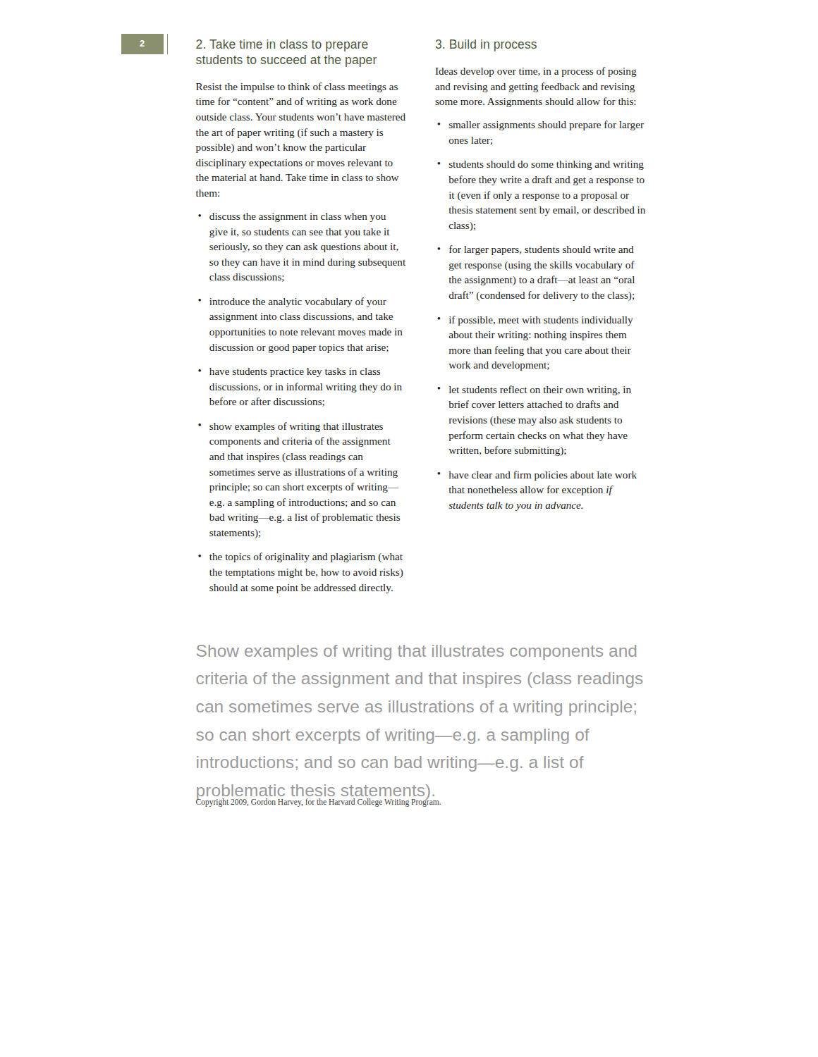2
2. Take time in class to prepare students to succeed at the paper
Resist the impulse to think of class meetings as time for “content” and of writing as work done outside class. Your students won’t have mastered the art of paper writing (if such a mastery is possible) and won’t know the particular disciplinary expectations or moves relevant to the material at hand. Take time in class to show them:
discuss the assignment in class when you give it, so students can see that you take it seriously, so they can ask questions about it, so they can have it in mind during subsequent class discussions;
introduce the analytic vocabulary of your assignment into class discussions, and take opportunities to note relevant moves made in discussion or good paper topics that arise;
have students practice key tasks in class discussions, or in informal writing they do in before or after discussions;
show examples of writing that illustrates components and criteria of the assignment and that inspires (class readings can sometimes serve as illustrations of a writing principle; so can short excerpts of writing—e.g. a sampling of introductions; and so can bad writing—e.g. a list of problematic thesis statements);
the topics of originality and plagiarism (what the temptations might be, how to avoid risks) should at some point be addressed directly.
3. Build in process
Ideas develop over time, in a process of posing and revising and getting feedback and revising some more. Assignments should allow for this:
smaller assignments should prepare for larger ones later;
students should do some thinking and writing before they write a draft and get a response to it (even if only a response to a proposal or thesis statement sent by email, or described in class);
for larger papers, students should write and get response (using the skills vocabulary of the assignment) to a draft—at least an “oral draft” (condensed for delivery to the class);
if possible, meet with students individually about their writing: nothing inspires them more than feeling that you care about their work and development;
let students reflect on their own writing, in brief cover letters attached to drafts and revisions (these may also ask students to perform certain checks on what they have written, before submitting);
have clear and firm policies about late work that nonetheless allow for exception if students talk to you in advance.
Show examples of writing that illustrates components and criteria of the assignment and that inspires (class readings can sometimes serve as illustrations of a writing principle; so can short excerpts of writing—e.g. a sampling of introductions; and so can bad writing—e.g. a list of problematic thesis statements).
Copyright 2009, Gordon Harvey, for the Harvard College Writing Program.